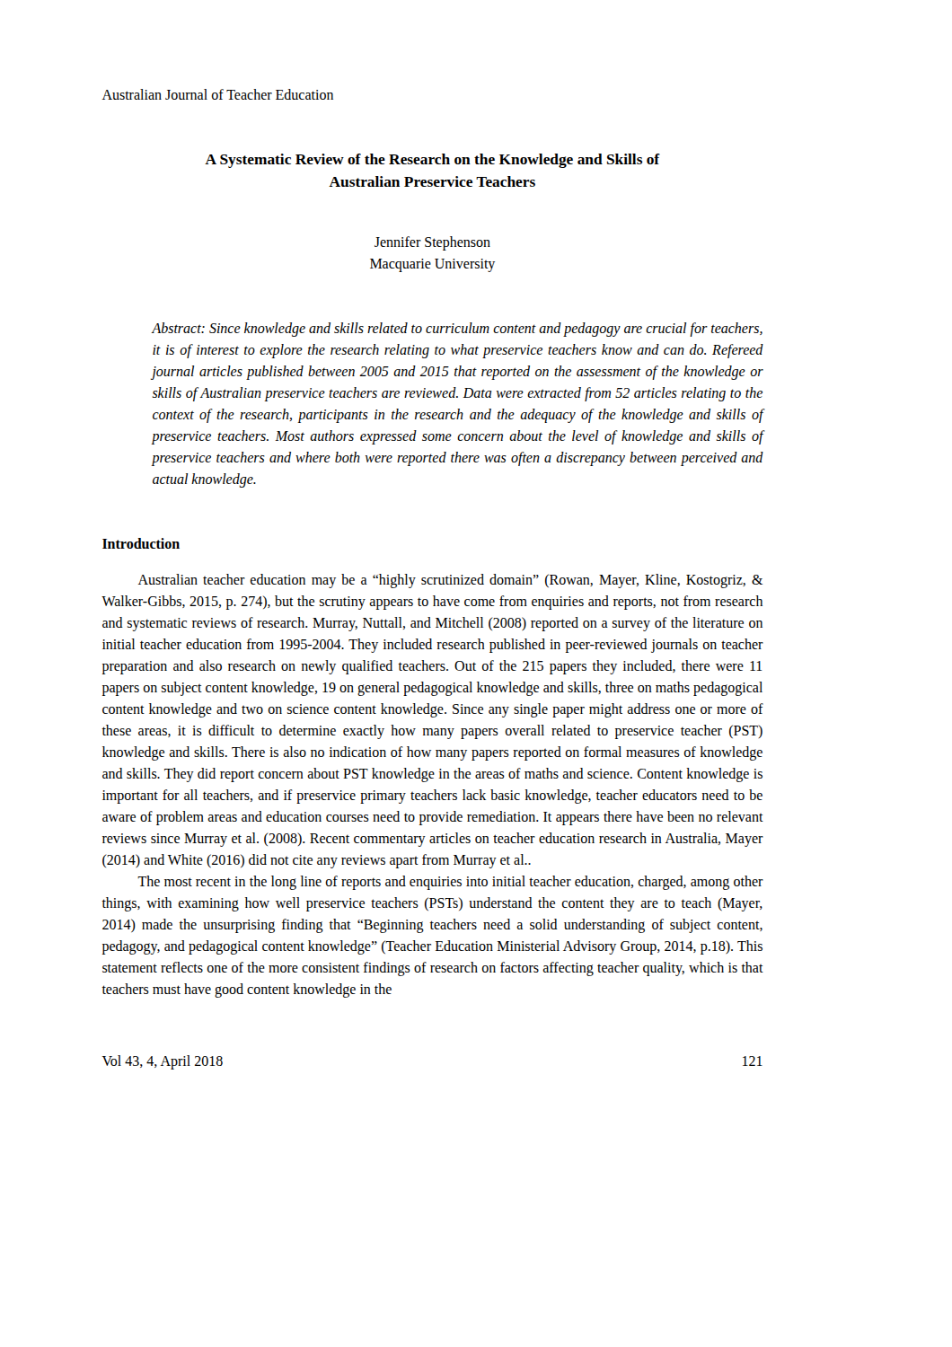Australian Journal of Teacher Education
A Systematic Review of the Research on the Knowledge and Skills of
Australian Preservice Teachers
Jennifer Stephenson
Macquarie University
Abstract: Since knowledge and skills related to curriculum content and pedagogy are crucial for teachers, it is of interest to explore the research relating to what preservice teachers know and can do. Refereed journal articles published between 2005 and 2015 that reported on the assessment of the knowledge or skills of Australian preservice teachers are reviewed. Data were extracted from 52 articles relating to the context of the research, participants in the research and the adequacy of the knowledge and skills of preservice teachers. Most authors expressed some concern about the level of knowledge and skills of preservice teachers and where both were reported there was often a discrepancy between perceived and actual knowledge.
Introduction
Australian teacher education may be a “highly scrutinized domain” (Rowan, Mayer, Kline, Kostogriz, & Walker-Gibbs, 2015, p. 274), but the scrutiny appears to have come from enquiries and reports, not from research and systematic reviews of research. Murray, Nuttall, and Mitchell (2008) reported on a survey of the literature on initial teacher education from 1995-2004. They included research published in peer-reviewed journals on teacher preparation and also research on newly qualified teachers. Out of the 215 papers they included, there were 11 papers on subject content knowledge, 19 on general pedagogical knowledge and skills, three on maths pedagogical content knowledge and two on science content knowledge. Since any single paper might address one or more of these areas, it is difficult to determine exactly how many papers overall related to preservice teacher (PST) knowledge and skills. There is also no indication of how many papers reported on formal measures of knowledge and skills. They did report concern about PST knowledge in the areas of maths and science. Content knowledge is important for all teachers, and if preservice primary teachers lack basic knowledge, teacher educators need to be aware of problem areas and education courses need to provide remediation. It appears there have been no relevant reviews since Murray et al. (2008). Recent commentary articles on teacher education research in Australia, Mayer (2014) and White (2016) did not cite any reviews apart from Murray et al..
The most recent in the long line of reports and enquiries into initial teacher education, charged, among other things, with examining how well preservice teachers (PSTs) understand the content they are to teach (Mayer, 2014) made the unsurprising finding that “Beginning teachers need a solid understanding of subject content, pedagogy, and pedagogical content knowledge” (Teacher Education Ministerial Advisory Group, 2014, p.18). This statement reflects one of the more consistent findings of research on factors affecting teacher quality, which is that teachers must have good content knowledge in the
Vol 43, 4, April 2018 121